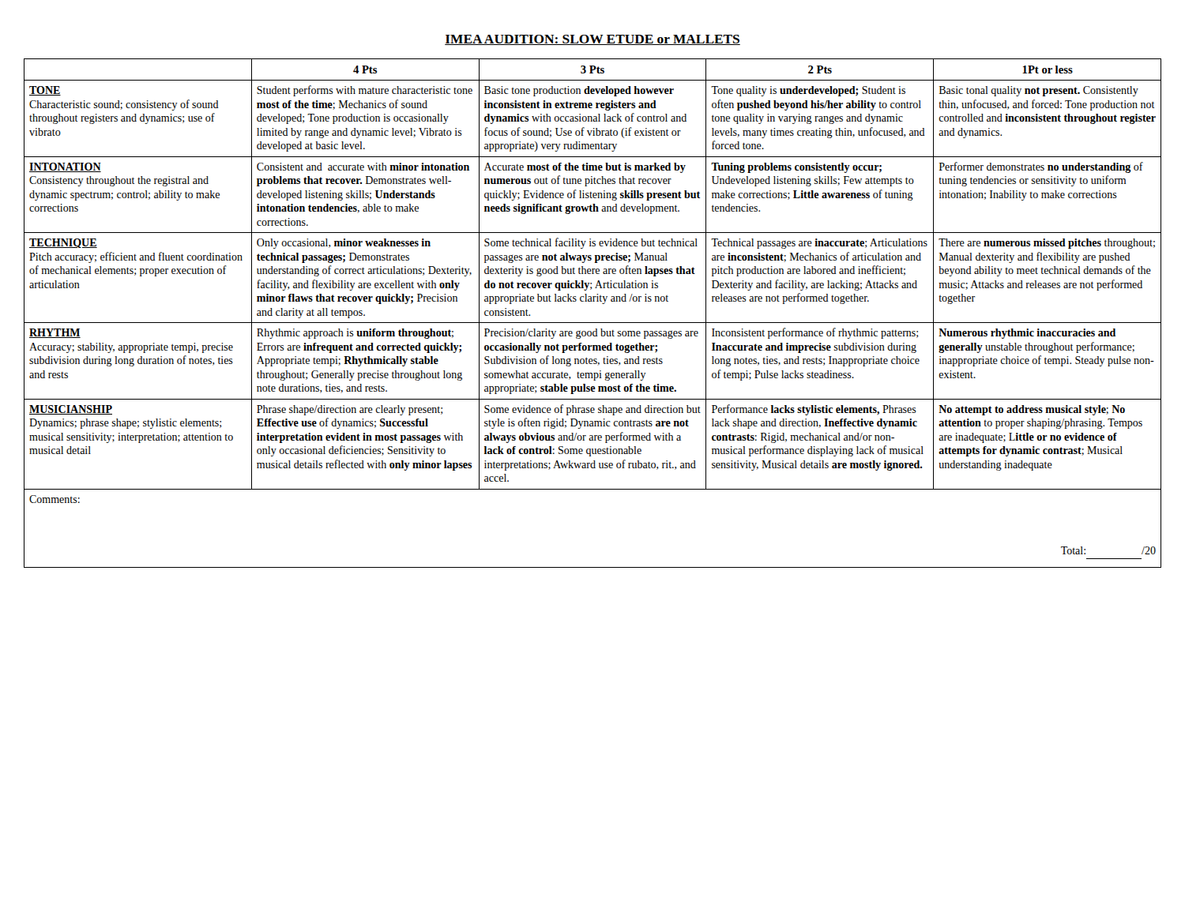IMEA AUDITION: SLOW ETUDE or MALLETS
| | 4 Pts | 3 Pts | 2 Pts | 1Pt or less |
| --- | --- | --- | --- | --- |
| TONE Characteristic sound; consistency of sound throughout registers and dynamics; use of vibrato | Student performs with mature characteristic tone most of the time ; Mechanics of sound developed; Tone production is occasionally limited by range and dynamic level; Vibrato is developed at basic level. | Basic tone production developed however inconsistent in extreme registers and dynamics with occasional lack of control and focus of sound; Use of vibrato (if existent or appropriate) very rudimentary | Tone quality is underdeveloped; Student is often pushed beyond his/her ability to control tone quality in varying ranges and dynamic levels, many times creating thin, unfocused, and forced tone. | Basic tonal quality not present. Consistently thin, unfocused, and forced: Tone production not controlled and inconsistent throughout register and dynamics. |
| INTONATION Consistency throughout the registral and dynamic spectrum; control; ability to make corrections | Consistent and accurate with minor intonation problems that recover. Demonstrates well- developed listening skills; Understands intonation tendencies , able to make corrections. | Accurate most of the time but is marked by numerous out of tune pitches that recover quickly; Evidence of listening skills present but needs significant growth and development. | Tuning problems consistently occur; Undeveloped listening skills; Few attempts to make corrections; Little awareness of tuning tendencies. | Performer demonstrates no understanding of tuning tendencies or sensitivity to uniform intonation; Inability to make corrections |
| TECHNIQUE Pitch accuracy; efficient and fluent coordination of mechanical elements; proper execution of articulation | Only occasional, minor weaknesses in technical passages; Demonstrates understanding of correct articulations; Dexterity, facility, and flexibility are excellent with only minor flaws that recover quickly; Precision and clarity at all tempos. | Some technical facility is evidence but technical passages are not always precise; Manual dexterity is good but there are often lapses that do not recover quickly ; Articulation is appropriate but lacks clarity and /or is not consistent. | Technical passages are inaccurate ; Articulations are inconsistent ; Mechanics of articulation and pitch production are labored and inefficient; Dexterity and facility, are lacking; Attacks and releases are not performed together. | There are numerous missed pitches throughout; Manual dexterity and flexibility are pushed beyond ability to meet technical demands of the music; Attacks and releases are not performed together |
| RHYTHM Accuracy; stability, appropriate tempi, precise subdivision during long duration of notes, ties and rests | Rhythmic approach is uniform throughout ; Errors are infrequent and corrected quickly; Appropriate tempi; Rhythmically stable throughout; Generally precise throughout long note durations, ties, and rests. | Precision/clarity are good but some passages are occasionally not performed together; Subdivision of long notes, ties, and rests somewhat accurate, tempi generally appropriate; stable pulse most of the time. | Inconsistent performance of rhythmic patterns; Inaccurate and imprecise subdivision during long notes, ties, and rests; Inappropriate choice of tempi; Pulse lacks steadiness. | Numerous rhythmic inaccuracies and generally unstable throughout performance; inappropriate choice of tempi. Steady pulse non-existent. |
| MUSICIANSHIP Dynamics; phrase shape; stylistic elements; musical sensitivity; interpretation; attention to musical detail | Phrase shape/direction are clearly present; Effective use of dynamics; Successful interpretation evident in most passages with only occasional deficiencies; Sensitivity to musical details reflected with only minor lapses | Some evidence of phrase shape and direction but style is often rigid; Dynamic contrasts are not always obvious and/or are performed with a lack of control : Some questionable interpretations; Awkward use of rubato, rit., and accel. | Performance lacks stylistic elements, Phrases lack shape and direction, Ineffective dynamic contrasts : Rigid, mechanical and/or non-musical performance displaying lack of musical sensitivity, Musical details are mostly ignored. | No attempt to address musical style ; No attention to proper shaping/phrasing. Tempos are inadequate; L ittle or no evidence of attempts for dynamic contrast ; Musical understanding inadequate |
| Comments: Total: /20 |